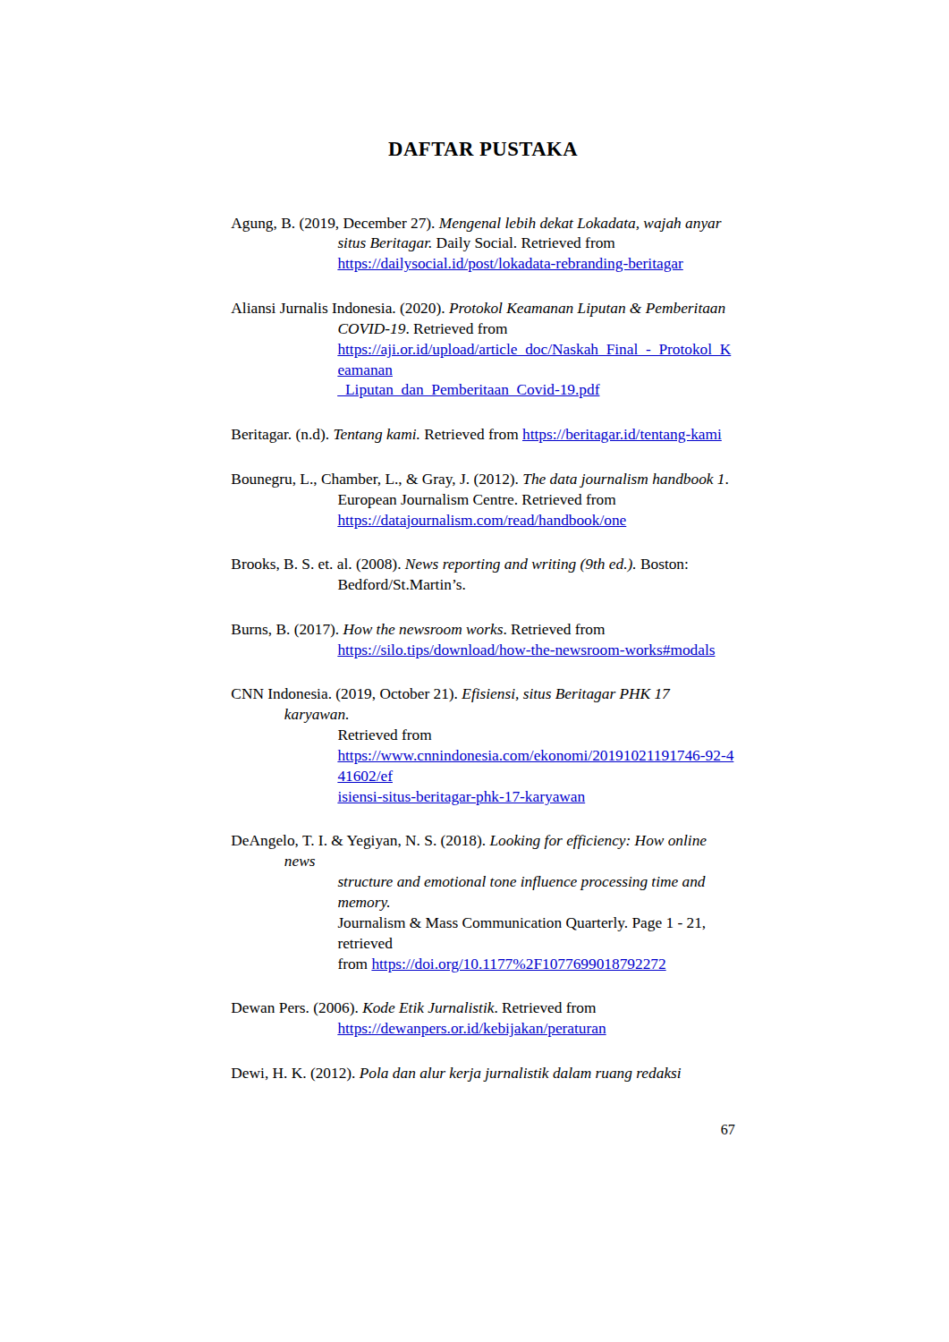DAFTAR PUSTAKA
Agung, B. (2019, December 27). Mengenal lebih dekat Lokadata, wajah anyar situs Beritagar. Daily Social. Retrieved from
https://dailysocial.id/post/lokadata-rebranding-beritagar
Aliansi Jurnalis Indonesia. (2020). Protokol Keamanan Liputan & Pemberitaan COVID-19. Retrieved from
https://aji.or.id/upload/article_doc/Naskah_Final_-_Protokol_Keamanan
_Liputan_dan_Pemberitaan_Covid-19.pdf
Beritagar. (n.d). Tentang kami. Retrieved from https://beritagar.id/tentang-kami
Bounegru, L., Chamber, L., & Gray, J. (2012). The data journalism handbook 1. European Journalism Centre. Retrieved from
https://datajournalism.com/read/handbook/one
Brooks, B. S. et. al. (2008). News reporting and writing (9th ed.). Boston: Bedford/St.Martin’s.
Burns, B. (2017). How the newsroom works. Retrieved from https://silo.tips/download/how-the-newsroom-works#modals
CNN Indonesia. (2019, October 21). Efisiensi, situs Beritagar PHK 17 karyawan. Retrieved from
https://www.cnnindonesia.com/ekonomi/20191021191746-92-441602/ef
isiensi-situs-beritagar-phk-17-karyawan
DeAngelo, T. I. & Yegiyan, N. S. (2018). Looking for efficiency: How online news structure and emotional tone influence processing time and memory.
Journalism & Mass Communication Quarterly. Page 1 - 21, retrieved
from https://doi.org/10.1177%2F1077699018792272
Dewan Pers. (2006). Kode Etik Jurnalistik. Retrieved from https://dewanpers.or.id/kebijakan/peraturan
Dewi, H. K. (2012). Pola dan alur kerja jurnalistik dalam ruang redaksi
67